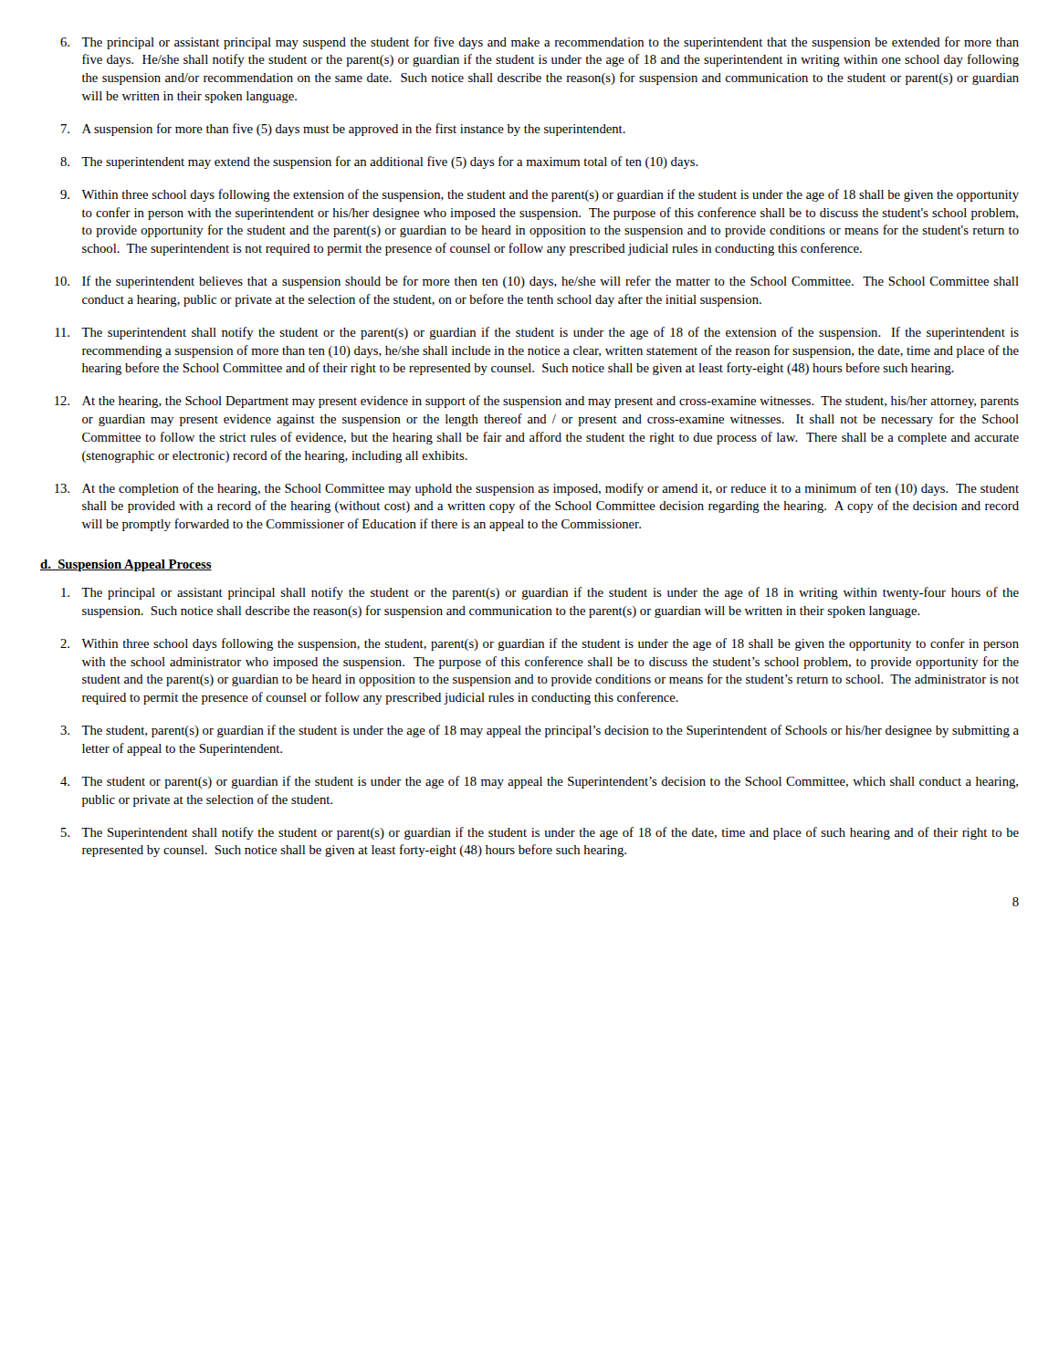The principal or assistant principal may suspend the student for five days and make a recommendation to the superintendent that the suspension be extended for more than five days. He/she shall notify the student or the parent(s) or guardian if the student is under the age of 18 and the superintendent in writing within one school day following the suspension and/or recommendation on the same date. Such notice shall describe the reason(s) for suspension and communication to the student or parent(s) or guardian will be written in their spoken language.
A suspension for more than five (5) days must be approved in the first instance by the superintendent.
The superintendent may extend the suspension for an additional five (5) days for a maximum total of ten (10) days.
Within three school days following the extension of the suspension, the student and the parent(s) or guardian if the student is under the age of 18 shall be given the opportunity to confer in person with the superintendent or his/her designee who imposed the suspension. The purpose of this conference shall be to discuss the student's school problem, to provide opportunity for the student and the parent(s) or guardian to be heard in opposition to the suspension and to provide conditions or means for the student's return to school. The superintendent is not required to permit the presence of counsel or follow any prescribed judicial rules in conducting this conference.
If the superintendent believes that a suspension should be for more then ten (10) days, he/she will refer the matter to the School Committee. The School Committee shall conduct a hearing, public or private at the selection of the student, on or before the tenth school day after the initial suspension.
The superintendent shall notify the student or the parent(s) or guardian if the student is under the age of 18 of the extension of the suspension. If the superintendent is recommending a suspension of more than ten (10) days, he/she shall include in the notice a clear, written statement of the reason for suspension, the date, time and place of the hearing before the School Committee and of their right to be represented by counsel. Such notice shall be given at least forty-eight (48) hours before such hearing.
At the hearing, the School Department may present evidence in support of the suspension and may present and cross-examine witnesses. The student, his/her attorney, parents or guardian may present evidence against the suspension or the length thereof and / or present and cross-examine witnesses. It shall not be necessary for the School Committee to follow the strict rules of evidence, but the hearing shall be fair and afford the student the right to due process of law. There shall be a complete and accurate (stenographic or electronic) record of the hearing, including all exhibits.
At the completion of the hearing, the School Committee may uphold the suspension as imposed, modify or amend it, or reduce it to a minimum of ten (10) days. The student shall be provided with a record of the hearing (without cost) and a written copy of the School Committee decision regarding the hearing. A copy of the decision and record will be promptly forwarded to the Commissioner of Education if there is an appeal to the Commissioner.
d. Suspension Appeal Process
The principal or assistant principal shall notify the student or the parent(s) or guardian if the student is under the age of 18 in writing within twenty-four hours of the suspension. Such notice shall describe the reason(s) for suspension and communication to the parent(s) or guardian will be written in their spoken language.
Within three school days following the suspension, the student, parent(s) or guardian if the student is under the age of 18 shall be given the opportunity to confer in person with the school administrator who imposed the suspension. The purpose of this conference shall be to discuss the student’s school problem, to provide opportunity for the student and the parent(s) or guardian to be heard in opposition to the suspension and to provide conditions or means for the student’s return to school. The administrator is not required to permit the presence of counsel or follow any prescribed judicial rules in conducting this conference.
The student, parent(s) or guardian if the student is under the age of 18 may appeal the principal’s decision to the Superintendent of Schools or his/her designee by submitting a letter of appeal to the Superintendent.
The student or parent(s) or guardian if the student is under the age of 18 may appeal the Superintendent’s decision to the School Committee, which shall conduct a hearing, public or private at the selection of the student.
The Superintendent shall notify the student or parent(s) or guardian if the student is under the age of 18 of the date, time and place of such hearing and of their right to be represented by counsel. Such notice shall be given at least forty-eight (48) hours before such hearing.
8